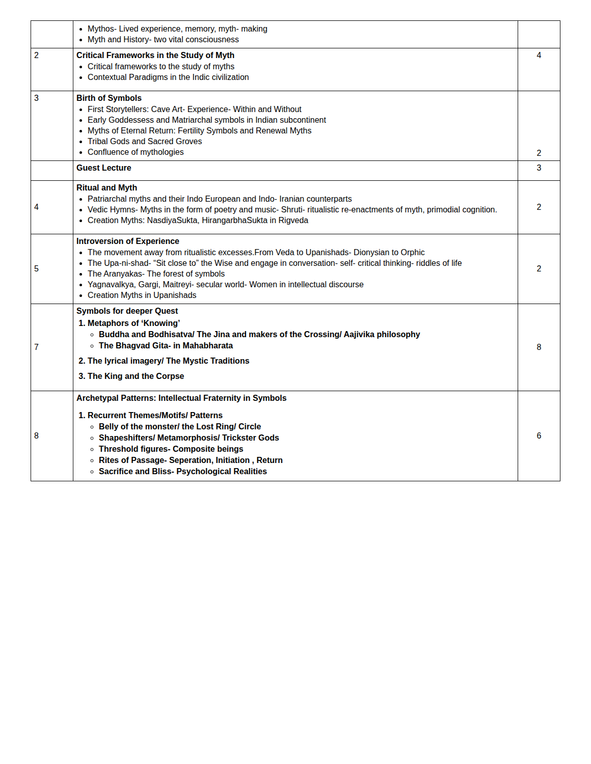| | Mythos- Lived experience, memory, myth- making Myth and History- two vital consciousness | |
| 2 | Critical Frameworks in the Study of Myth Critical frameworks to the study of myths Contextual Paradigms in the Indic civilization | 4 |
| 3 | Birth of Symbols First Storytellers: Cave Art- Experience- Within and Without Early Goddessess and Matriarchal symbols in Indian subcontinent Myths of Eternal Return: Fertility Symbols and Renewal Myths Tribal Gods and Sacred Groves Confluence of mythologies | 2 |
| | Guest Lecture | 3 |
| 4 | Ritual and Myth Patriarchal myths and their Indo European and Indo- Iranian counterparts Vedic Hymns- Myths in the form of poetry and music- Shruti- ritualistic re-enactments of myth, primodial cognition. Creation Myths: NasdiyaSukta, HirangarbhaSukta in Rigveda | 2 |
| 5 | Introversion of Experience The movement away from ritualistic excesses.From Veda to Upanishads- Dionysian to Orphic The Upa-ni-shad- “Sit close to” the Wise and engage in conversation- self- critical thinking- riddles of life The Aranyakas- The forest of symbols Yagnavalkya, Gargi, Maitreyi- secular world- Women in intellectual discourse Creation Myths in Upanishads | 2 |
| 7 | Symbols for deeper Quest Metaphors of ‘Knowing’ Buddha and Bodhisatva/ The Jina and makers of the Crossing/ Aajivika philosophy The Bhagvad Gita- in Mahabharata The lyrical imagery/ The Mystic Traditions The King and the Corpse | 8 |
| 8 | Archetypal Patterns: Intellectual Fraternity in Symbols Recurrent Themes/Motifs/ Patterns Belly of the monster/ the Lost Ring/ Circle Shapeshifters/ Metamorphosis/ Trickster Gods Threshold figures- Composite beings Rites of Passage- Seperation, Initiation , Return Sacrifice and Bliss- Psychological Realities | 6 |